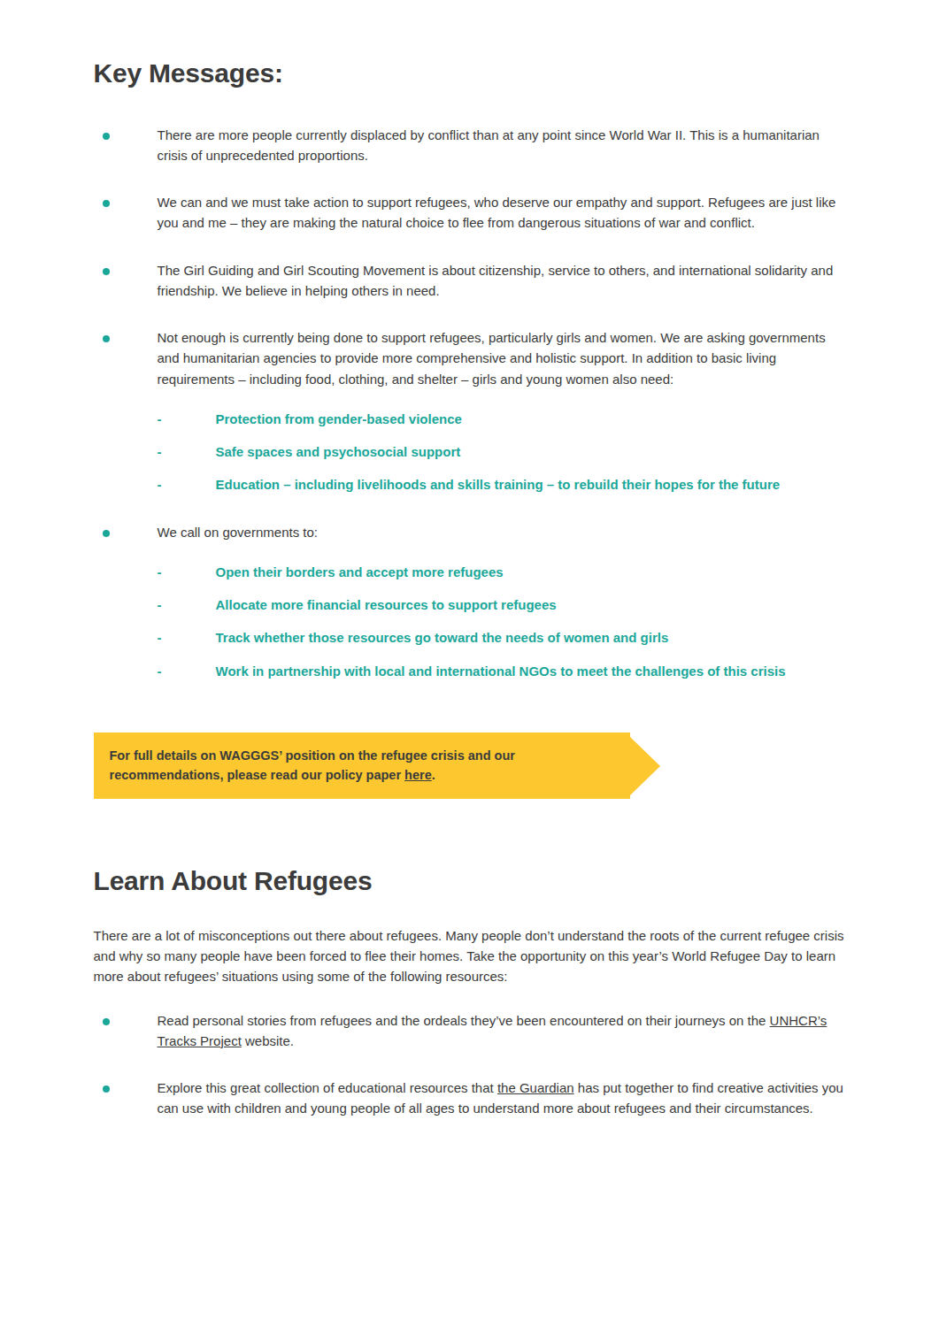Key Messages:
There are more people currently displaced by conflict than at any point since World War II. This is a humanitarian crisis of unprecedented proportions.
We can and we must take action to support refugees, who deserve our empathy and support. Refugees are just like you and me – they are making the natural choice to flee from dangerous situations of war and conflict.
The Girl Guiding and Girl Scouting Movement is about citizenship, service to others, and international solidarity and friendship. We believe in helping others in need.
Not enough is currently being done to support refugees, particularly girls and women. We are asking governments and humanitarian agencies to provide more comprehensive and holistic support. In addition to basic living requirements – including food, clothing, and shelter – girls and young women also need:
Protection from gender-based violence
Safe spaces and psychosocial support
Education – including livelihoods and skills training – to rebuild their hopes for the future
We call on governments to:
Open their borders and accept more refugees
Allocate more financial resources to support refugees
Track whether those resources go toward the needs of women and girls
Work in partnership with local and international NGOs to meet the challenges of this crisis
For full details on WAGGGS’ position on the refugee crisis and our recommendations, please read our policy paper here.
Learn About Refugees
There are a lot of misconceptions out there about refugees. Many people don’t understand the roots of the current refugee crisis and why so many people have been forced to flee their homes. Take the opportunity on this year’s World Refugee Day to learn more about refugees’ situations using some of the following resources:
Read personal stories from refugees and the ordeals they’ve been encountered on their journeys on the UNHCR’s Tracks Project website.
Explore this great collection of educational resources that the Guardian has put together to find creative activities you can use with children and young people of all ages to understand more about refugees and their circumstances.